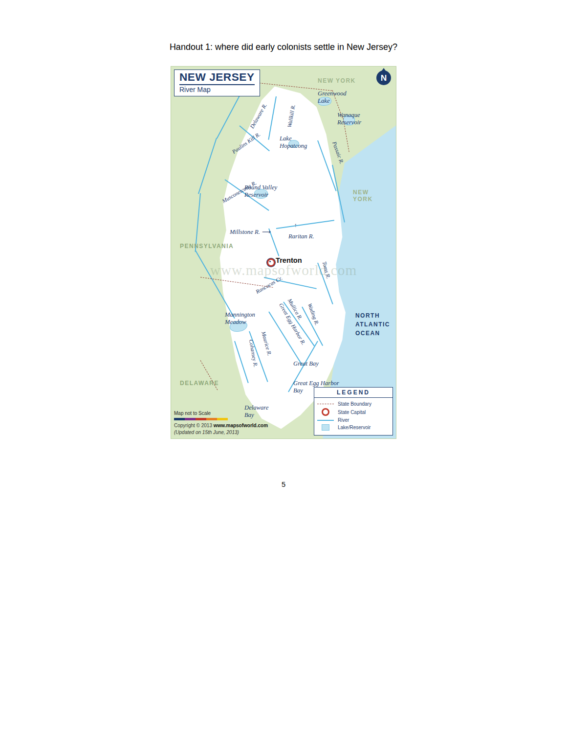Handout 1: where did early colonists settle in New Jersey?
NEW JERSEY
River Map
N
NEW YORK
NEW
YORK
PENNSYLVANIA
DELAWARE
NORTH
ATLANTIC
OCEAN
Delaware R.
Wallkill R.
Paulins Kill R.
Musconetcong R.
Passaic R.
Greenwood
Lake
Wanaque
Reservoir
Lake
Hopatcong
Round Valley
Reservoir
Millstone R. ⟶
Raritan R.
↑
Toms R.
Rancocas Cr.
Mullica R.
Wading R.
Great Egg Harbor R.
Maurice R.
Cohansey R.
Mannington
Meadow
Great Bay
Great Egg Harbor
Bay
Delaware
Bay
Trenton
www.mapsofworld.com
LEGEND
State Boundary
State Capital
River
Lake/Reservoir
Map not to Scale
Copyright © 2013 www.mapsofworld.com
(Updated on 15th June, 2013)
5